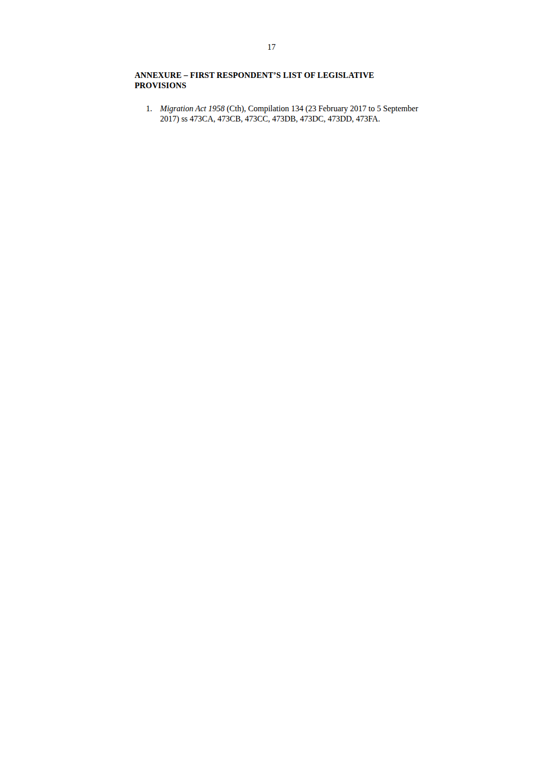17
ANNEXURE – FIRST RESPONDENT’S LIST OF LEGISLATIVE PROVISIONS
Migration Act 1958 (Cth), Compilation 134 (23 February 2017 to 5 September 2017) ss 473CA, 473CB, 473CC, 473DB, 473DC, 473DD, 473FA.